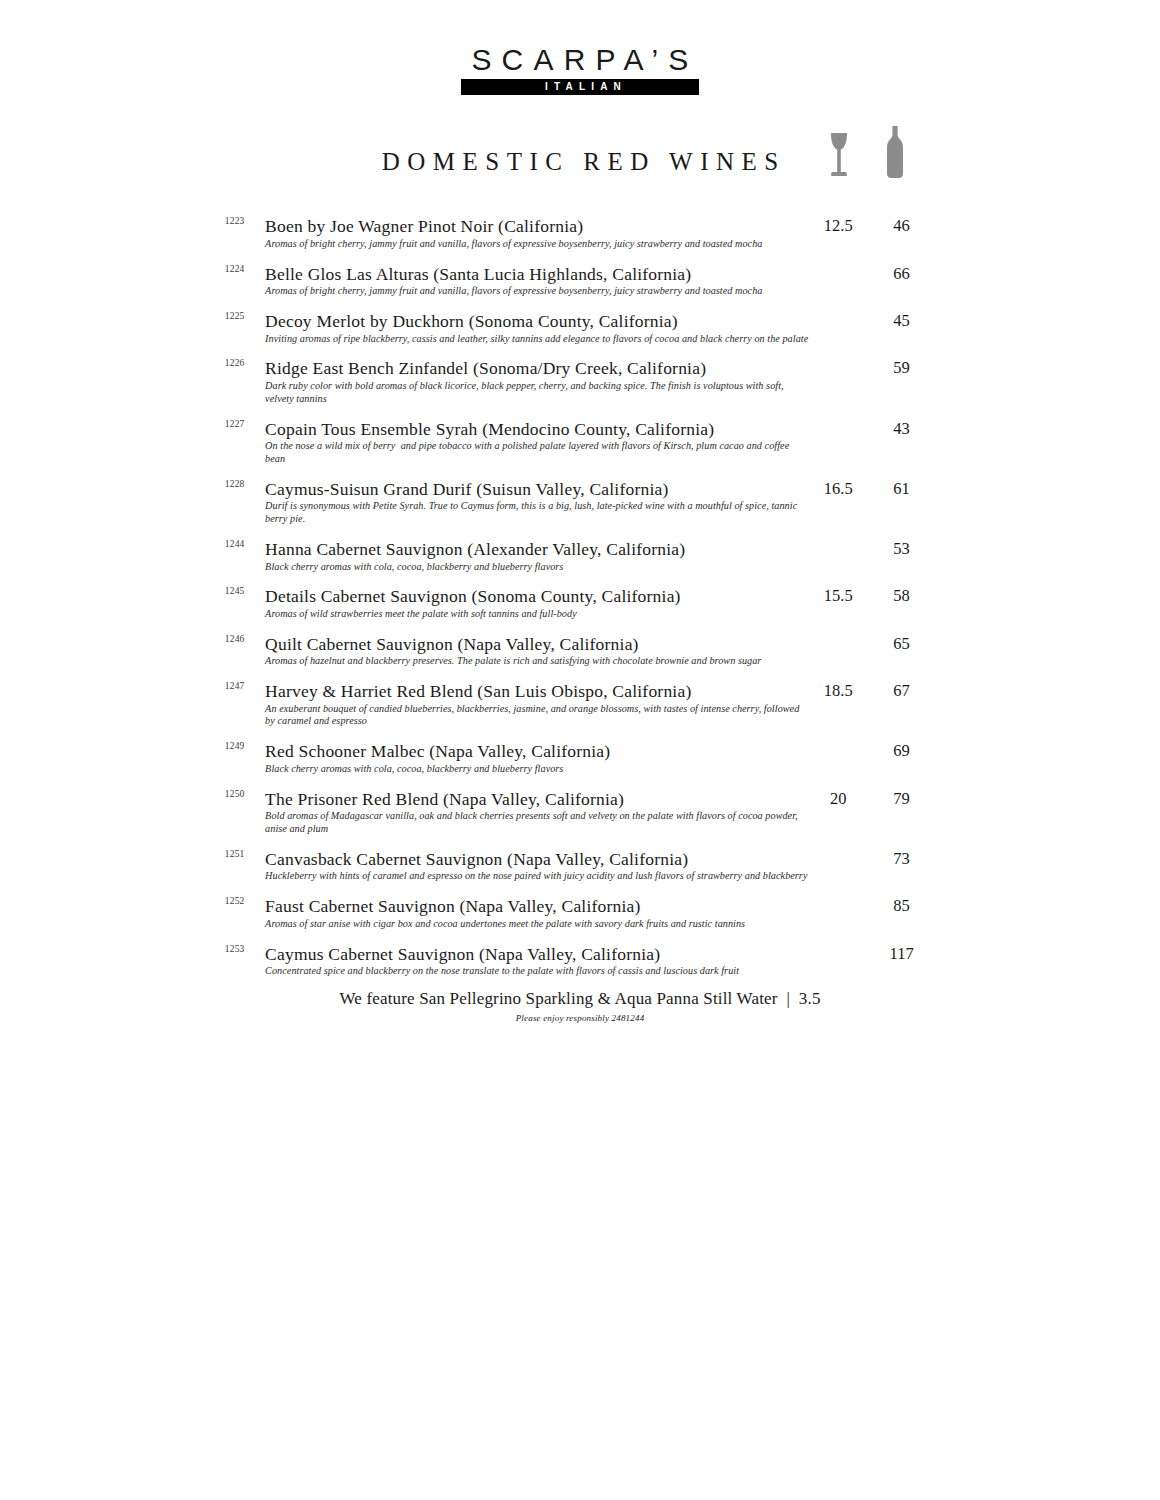SCARPA’S ITALIAN
Domestic Red Wines
| 1223 | Boen by Joe Wagner Pinot Noir (California) Aromas of bright cherry, jammy fruit and vanilla, flavors of expressive boysenberry, juicy strawberry and toasted mocha | 12.5 | 46 |
| 1224 | Belle Glos Las Alturas (Santa Lucia Highlands, California) Aromas of bright cherry, jammy fruit and vanilla, flavors of expressive boysenberry, juicy strawberry and toasted mocha | | 66 |
| 1225 | Decoy Merlot by Duckhorn (Sonoma County, California) Inviting aromas of ripe blackberry, cassis and leather, silky tannins add elegance to flavors of cocoa and black cherry on the palate | | 45 |
| 1226 | Ridge East Bench Zinfandel (Sonoma/Dry Creek, California) Dark ruby color with bold aromas of black licorice, black pepper, cherry, and backing spice. The finish is voluptous with soft, velvety tannins | | 59 |
| 1227 | Copain Tous Ensemble Syrah (Mendocino County, California) On the nose a wild mix of berry and pipe tobacco with a polished palate layered with flavors of Kirsch, plum cacao and coffee bean | | 43 |
| 1228 | Caymus-Suisun Grand Durif (Suisun Valley, California) Durif is synonymous with Petite Syrah. True to Caymus form, this is a big, lush, late-picked wine with a mouthful of spice, tannic berry pie. | 16.5 | 61 |
| 1244 | Hanna Cabernet Sauvignon (Alexander Valley, California) Black cherry aromas with cola, cocoa, blackberry and blueberry flavors | | 53 |
| 1245 | Details Cabernet Sauvignon (Sonoma County, California) Aromas of wild strawberries meet the palate with soft tannins and full-body | 15.5 | 58 |
| 1246 | Quilt Cabernet Sauvignon (Napa Valley, California) Aromas of hazelnut and blackberry preserves. The palate is rich and satisfying with chocolate brownie and brown sugar | | 65 |
| 1247 | Harvey & Harriet Red Blend (San Luis Obispo, California) An exuberant bouquet of candied blueberries, blackberries, jasmine, and orange blossoms, with tastes of intense cherry, followed by caramel and espresso | 18.5 | 67 |
| 1249 | Red Schooner Malbec (Napa Valley, California) Black cherry aromas with cola, cocoa, blackberry and blueberry flavors | | 69 |
| 1250 | The Prisoner Red Blend (Napa Valley, California) Bold aromas of Madagascar vanilla, oak and black cherries presents soft and velvety on the palate with flavors of cocoa powder, anise and plum | 20 | 79 |
| 1251 | Canvasback Cabernet Sauvignon (Napa Valley, California) Huckleberry with hints of caramel and espresso on the nose paired with juicy acidity and lush flavors of strawberry and blackberry | | 73 |
| 1252 | Faust Cabernet Sauvignon (Napa Valley, California) Aromas of star anise with cigar box and cocoa undertones meet the palate with savory dark fruits and rustic tannins | | 85 |
| 1253 | Caymus Cabernet Sauvignon (Napa Valley, California) Concentrated spice and blackberry on the nose translate to the palate with flavors of cassis and luscious dark fruit | | 117 |
We feature San Pellegrino Sparkling & Aqua Panna Still Water | 3.5
Please enjoy responsibly 2481244